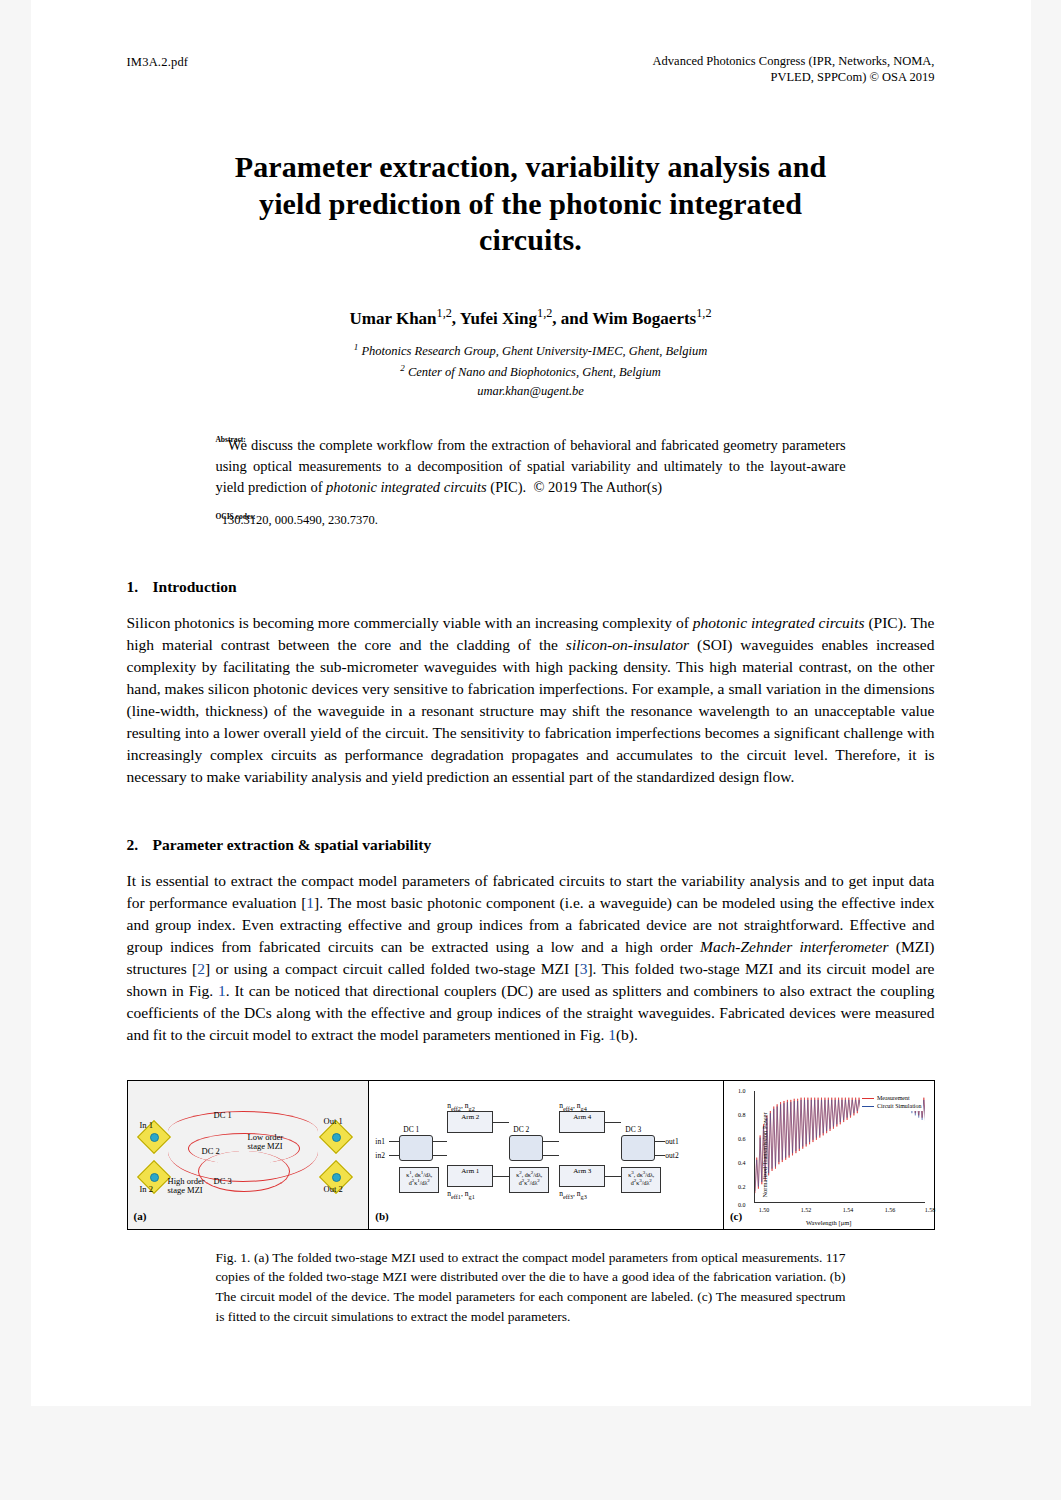IM3A.2.pdf
Advanced Photonics Congress (IPR, Networks, NOMA,
PVLED, SPPCom) © OSA 2019
Parameter extraction, variability analysis and
yield prediction of the photonic integrated
circuits.
Umar Khan1,2, Yufei Xing1,2, and Wim Bogaerts1,2
1 Photonics Research Group, Ghent University-IMEC, Ghent, Belgium
2 Center of Nano and Biophotonics, Ghent, Belgium
umar.khan@ugent.be
Abstract: We discuss the complete workflow from the extraction of behavioral and fabricated geometry parameters using optical measurements to a decomposition of spatial variability and ultimately to the layout-aware yield prediction of photonic integrated circuits (PIC). © 2019 The Author(s)
OCIS codes: 130.3120, 000.5490, 230.7370.
1. Introduction
Silicon photonics is becoming more commercially viable with an increasing complexity of photonic integrated circuits (PIC). The high material contrast between the core and the cladding of the silicon-on-insulator (SOI) waveguides enables increased complexity by facilitating the sub-micrometer waveguides with high packing density. This high material contrast, on the other hand, makes silicon photonic devices very sensitive to fabrication imperfections. For example, a small variation in the dimensions (line-width, thickness) of the waveguide in a resonant structure may shift the resonance wavelength to an unacceptable value resulting into a lower overall yield of the circuit. The sensitivity to fabrication imperfections becomes a significant challenge with increasingly complex circuits as performance degradation propagates and accumulates to the circuit level. Therefore, it is necessary to make variability analysis and yield prediction an essential part of the standardized design flow.
2. Parameter extraction & spatial variability
It is essential to extract the compact model parameters of fabricated circuits to start the variability analysis and to get input data for performance evaluation [1]. The most basic photonic component (i.e. a waveguide) can be modeled using the effective index and group index. Even extracting effective and group indices from a fabricated device are not straightforward. Effective and group indices from fabricated circuits can be extracted using a low and a high order Mach-Zehnder interferometer (MZI) structures [2] or using a compact circuit called folded two-stage MZI [3]. This folded two-stage MZI and its circuit model are shown in Fig. 1. It can be noticed that directional couplers (DC) are used as splitters and combiners to also extract the coupling coefficients of the DCs along with the effective and group indices of the straight waveguides. Fabricated devices were measured and fit to the circuit model to extract the model parameters mentioned in Fig. 1(b).
In 1
In 2
Out 1
Out 2
DC 1
Low order
stage MZI
DC 3
High order
stage MZI
DC 2
(a)
in1
in2
DC 1
Arm 2
neff2, ng2
Arm 1
neff1, ng1
DC 2
Arm 4
neff4, ng4
Arm 3
neff3, ng3
DC 3
out1
out2
κ1, dκ1/dλ, d2κ1/dλ2
κ2, dκ2/dλ, d2κ2/dλ2
κ3, dκ3/dλ, d2κ3/dλ2
(b)
Normalized Transmission Power
Wavelength [μm]
1.0
0.8
0.6
0.4
0.2
0.0
1.50
1.52
1.54
1.56
1.58
Measurement
Circuit Simulation
(c)
Fig. 1. (a) The folded two-stage MZI used to extract the compact model parameters from optical measurements. 117 copies of the folded two-stage MZI were distributed over the die to have a good idea of the fabrication variation. (b) The circuit model of the device. The model parameters for each component are labeled. (c) The measured spectrum is fitted to the circuit simulations to extract the model parameters.